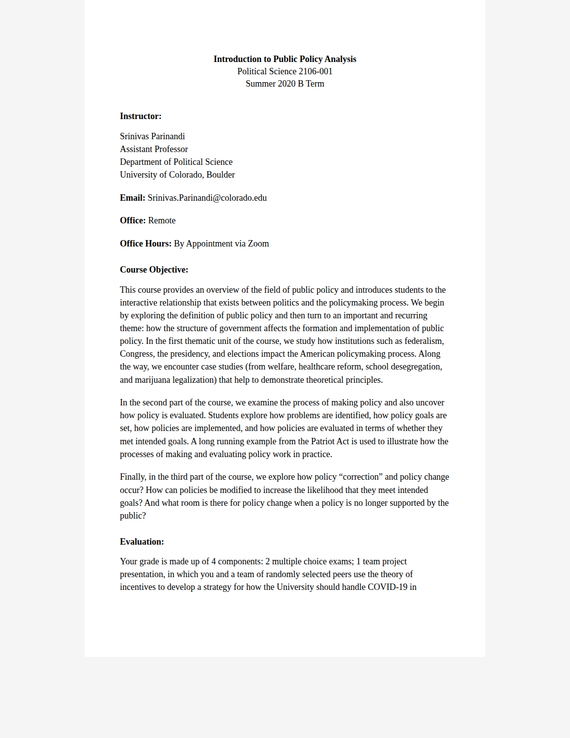Introduction to Public Policy Analysis Political Science 2106-001 Summer 2020 B Term
Instructor:
Srinivas Parinandi
Assistant Professor
Department of Political Science
University of Colorado, Boulder
Email: Srinivas.Parinandi@colorado.edu
Office: Remote
Office Hours: By Appointment via Zoom
Course Objective:
This course provides an overview of the field of public policy and introduces students to the interactive relationship that exists between politics and the policymaking process. We begin by exploring the definition of public policy and then turn to an important and recurring theme: how the structure of government affects the formation and implementation of public policy. In the first thematic unit of the course, we study how institutions such as federalism, Congress, the presidency, and elections impact the American policymaking process. Along the way, we encounter case studies (from welfare, healthcare reform, school desegregation, and marijuana legalization) that help to demonstrate theoretical principles.
In the second part of the course, we examine the process of making policy and also uncover how policy is evaluated. Students explore how problems are identified, how policy goals are set, how policies are implemented, and how policies are evaluated in terms of whether they met intended goals. A long running example from the Patriot Act is used to illustrate how the processes of making and evaluating policy work in practice.
Finally, in the third part of the course, we explore how policy “correction” and policy change occur? How can policies be modified to increase the likelihood that they meet intended goals? And what room is there for policy change when a policy is no longer supported by the public?
Evaluation:
Your grade is made up of 4 components: 2 multiple choice exams; 1 team project presentation, in which you and a team of randomly selected peers use the theory of incentives to develop a strategy for how the University should handle COVID-19 in